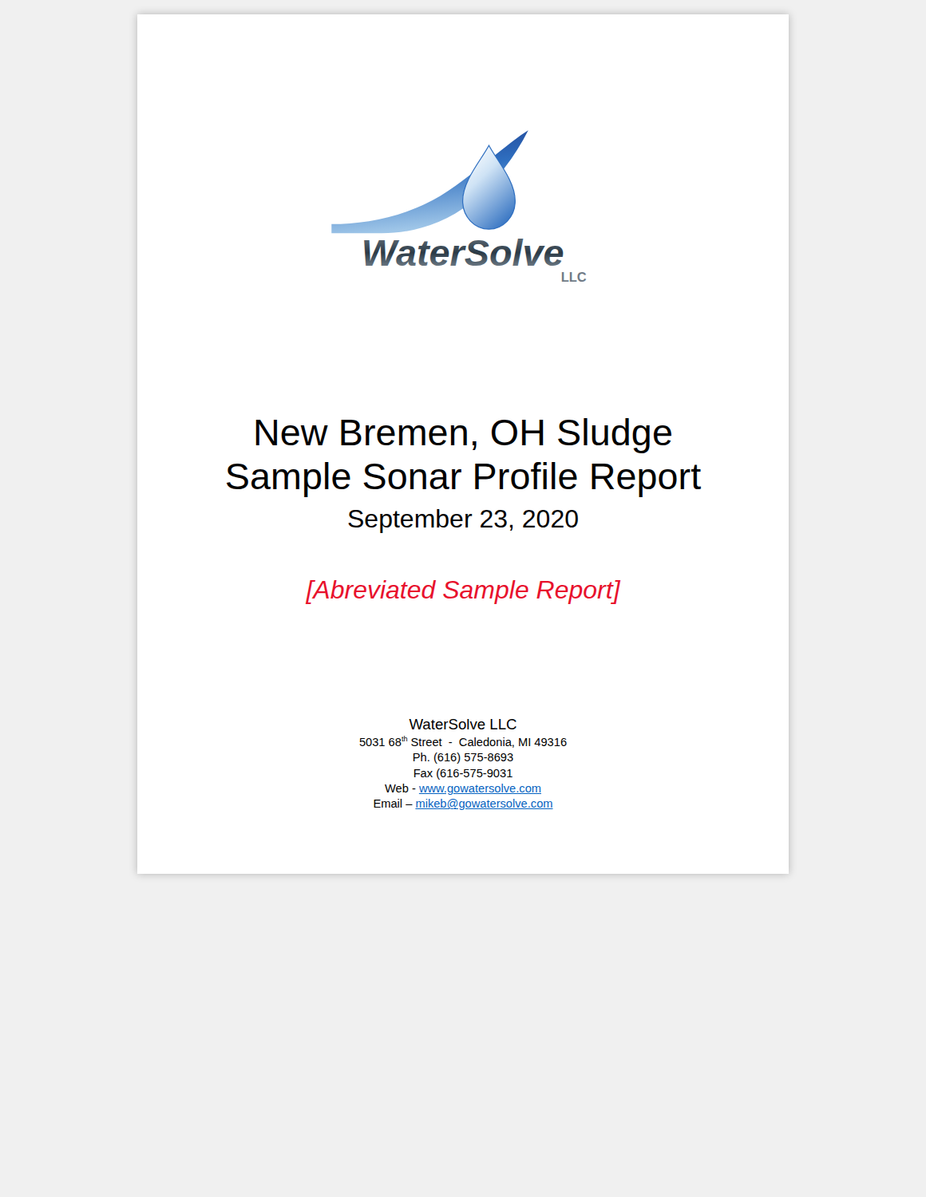WaterSolve LLC
New Bremen, OH Sludge
Sample Sonar Profile Report
September 23, 2020
[Abreviated Sample Report]
WaterSolve LLC
5031 68th Street - Caledonia, MI 49316
Ph. (616) 575-8693
Fax (616-575-9031
Web - www.gowatersolve.com
Email – mikeb@gowatersolve.com